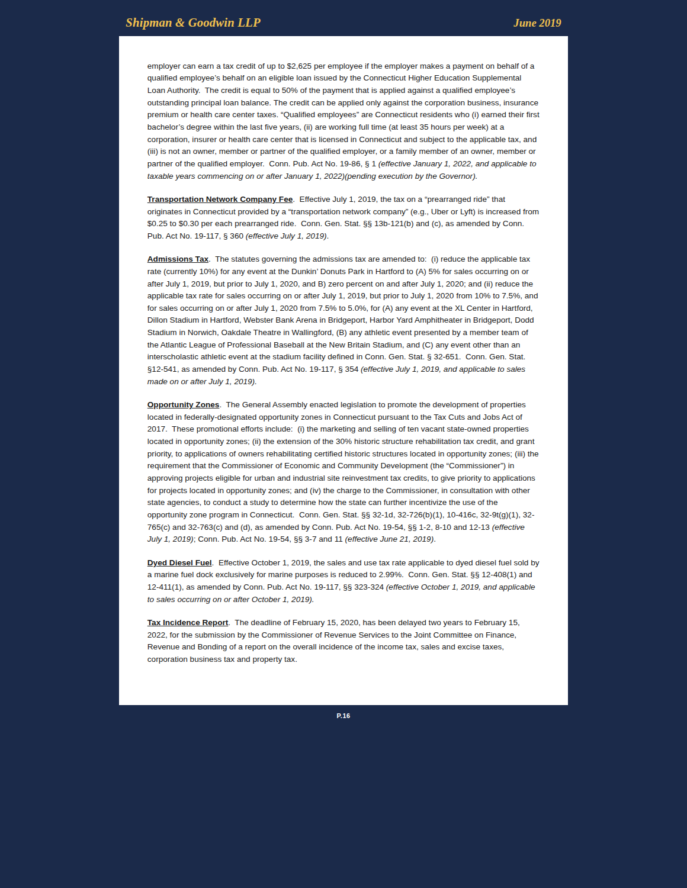Shipman & Goodwin LLP
June 2019
employer can earn a tax credit of up to $2,625 per employee if the employer makes a payment on behalf of a qualified employee’s behalf on an eligible loan issued by the Connecticut Higher Education Supplemental Loan Authority. The credit is equal to 50% of the payment that is applied against a qualified employee’s outstanding principal loan balance. The credit can be applied only against the corporation business, insurance premium or health care center taxes. “Qualified employees” are Connecticut residents who (i) earned their first bachelor’s degree within the last five years, (ii) are working full time (at least 35 hours per week) at a corporation, insurer or health care center that is licensed in Connecticut and subject to the applicable tax, and (iii) is not an owner, member or partner of the qualified employer, or a family member of an owner, member or partner of the qualified employer. Conn. Pub. Act No. 19-86, § 1 (effective January 1, 2022, and applicable to taxable years commencing on or after January 1, 2022)(pending execution by the Governor).
Transportation Network Company Fee. Effective July 1, 2019, the tax on a “prearranged ride” that originates in Connecticut provided by a “transportation network company” (e.g., Uber or Lyft) is increased from $0.25 to $0.30 per each prearranged ride. Conn. Gen. Stat. §§ 13b-121(b) and (c), as amended by Conn. Pub. Act No. 19-117, § 360 (effective July 1, 2019).
Admissions Tax. The statutes governing the admissions tax are amended to: (i) reduce the applicable tax rate (currently 10%) for any event at the Dunkin’ Donuts Park in Hartford to (A) 5% for sales occurring on or after July 1, 2019, but prior to July 1, 2020, and B) zero percent on and after July 1, 2020; and (ii) reduce the applicable tax rate for sales occurring on or after July 1, 2019, but prior to July 1, 2020 from 10% to 7.5%, and for sales occurring on or after July 1, 2020 from 7.5% to 5.0%, for (A) any event at the XL Center in Hartford, Dillon Stadium in Hartford, Webster Bank Arena in Bridgeport, Harbor Yard Amphitheater in Bridgeport, Dodd Stadium in Norwich, Oakdale Theatre in Wallingford, (B) any athletic event presented by a member team of the Atlantic League of Professional Baseball at the New Britain Stadium, and (C) any event other than an interscholastic athletic event at the stadium facility defined in Conn. Gen. Stat. § 32-651. Conn. Gen. Stat. §12-541, as amended by Conn. Pub. Act No. 19-117, § 354 (effective July 1, 2019, and applicable to sales made on or after July 1, 2019).
Opportunity Zones. The General Assembly enacted legislation to promote the development of properties located in federally-designated opportunity zones in Connecticut pursuant to the Tax Cuts and Jobs Act of 2017. These promotional efforts include: (i) the marketing and selling of ten vacant state-owned properties located in opportunity zones; (ii) the extension of the 30% historic structure rehabilitation tax credit, and grant priority, to applications of owners rehabilitating certified historic structures located in opportunity zones; (iii) the requirement that the Commissioner of Economic and Community Development (the “Commissioner”) in approving projects eligible for urban and industrial site reinvestment tax credits, to give priority to applications for projects located in opportunity zones; and (iv) the charge to the Commissioner, in consultation with other state agencies, to conduct a study to determine how the state can further incentivize the use of the opportunity zone program in Connecticut. Conn. Gen. Stat. §§ 32-1d, 32-726(b)(1), 10-416c, 32-9t(g)(1), 32-765(c) and 32-763(c) and (d), as amended by Conn. Pub. Act No. 19-54, §§ 1-2, 8-10 and 12-13 (effective July 1, 2019); Conn. Pub. Act No. 19-54, §§ 3-7 and 11 (effective June 21, 2019).
Dyed Diesel Fuel. Effective October 1, 2019, the sales and use tax rate applicable to dyed diesel fuel sold by a marine fuel dock exclusively for marine purposes is reduced to 2.99%. Conn. Gen. Stat. §§ 12-408(1) and 12-411(1), as amended by Conn. Pub. Act No. 19-117, §§ 323-324 (effective October 1, 2019, and applicable to sales occurring on or after October 1, 2019).
Tax Incidence Report. The deadline of February 15, 2020, has been delayed two years to February 15, 2022, for the submission by the Commissioner of Revenue Services to the Joint Committee on Finance, Revenue and Bonding of a report on the overall incidence of the income tax, sales and excise taxes, corporation business tax and property tax.
P.16